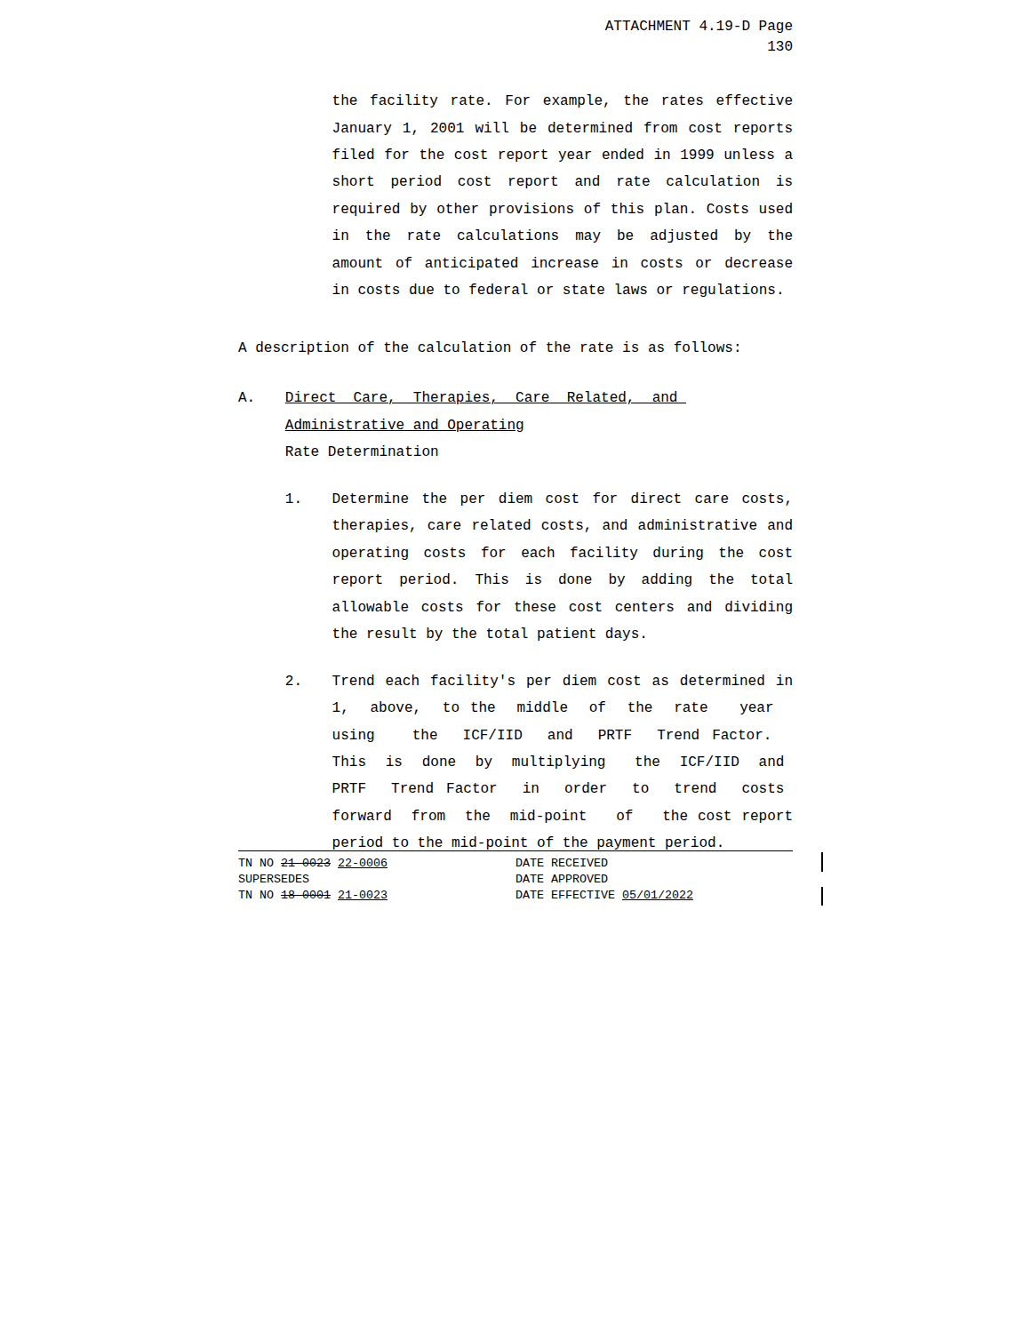ATTACHMENT 4.19-D Page
130
the facility rate. For example, the rates effective January 1, 2001 will be determined from cost reports filed for the cost report year ended in 1999 unless a short period cost report and rate calculation is required by other provisions of this plan. Costs used in the rate calculations may be adjusted by the amount of anticipated increase in costs or decrease in costs due to federal or state laws or regulations.
A description of the calculation of the rate is as follows:
A.
Direct Care, Therapies, Care Related, and Administrative and Operating
Rate Determination
1.
Determine the per diem cost for direct care costs, therapies, care related costs, and administrative and operating costs for each facility during the cost report period. This is done by adding the total allowable costs for these cost centers and dividing the result by the total patient days.
2.
Trend each facility's per diem cost as determined in 1, above, to the middle of the rate year using the ICF/IID and PRTF Trend Factor. This is done by multiplying the ICF/IID and PRTF Trend Factor in order to trend costs forward from the mid-point of the cost report period to the mid-point of the payment period.
| TN NO 21-0023 22-0006 | DATE RECEIVED |
| SUPERSEDES | DATE APPROVED |
| TN NO 18-0001 21-0023 | DATE EFFECTIVE 05/01/2022 |